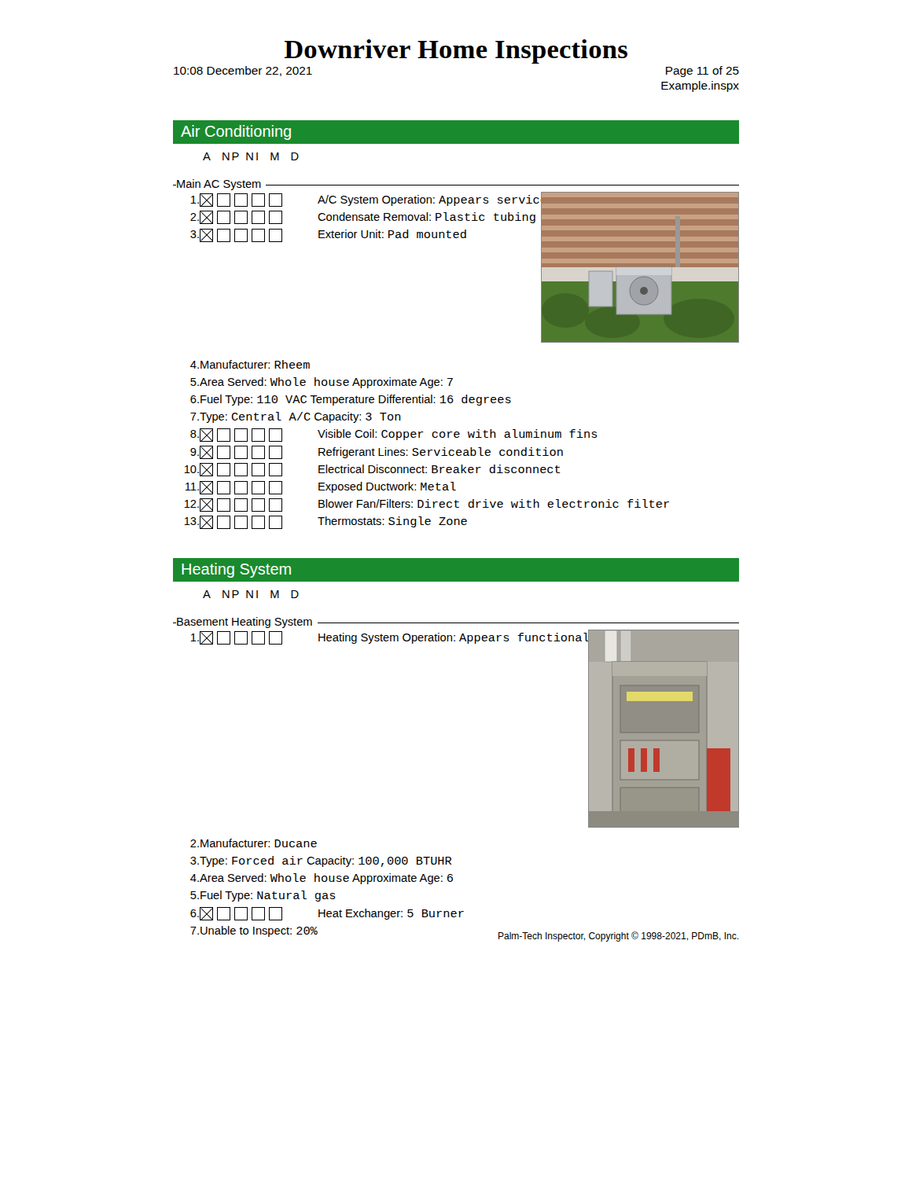Downriver Home Inspections
10:08 December 22, 2021
Page 11 of 25
Example.inspx
Air Conditioning
A NP NI M D
Main AC System
| 1. | | A/C System Operation: Appears serviceable |
| 2. | | Condensate Removal: Plastic tubing |
| 3. | | Exterior Unit: Pad mounted |
| 4. | Manufacturer: Rheem |
| 5. | Area Served: Whole house Approximate Age: 7 |
| 6. | Fuel Type: 110 VAC Temperature Differential: 16 degrees |
| 7. | Type: Central A/C Capacity: 3 Ton |
| 8. | | Visible Coil: Copper core with aluminum fins |
| 9. | | Refrigerant Lines: Serviceable condition |
| 10. | | Electrical Disconnect: Breaker disconnect |
| 11. | | Exposed Ductwork: Metal |
| 12. | | Blower Fan/Filters: Direct drive with electronic filter |
| 13. | | Thermostats: Single Zone |
Heating System
A NP NI M D
Basement Heating System
| 1. | | Heating System Operation: Appears functional |
| 2. | Manufacturer: Ducane |
| 3. | Type: Forced air Capacity: 100,000 BTUHR |
| 4. | Area Served: Whole house Approximate Age: 6 |
| 5. | Fuel Type: Natural gas |
| 6. | | Heat Exchanger: 5 Burner |
| 7. | Unable to Inspect: 20% |
Palm-Tech Inspector, Copyright © 1998-2021, PDmB, Inc.